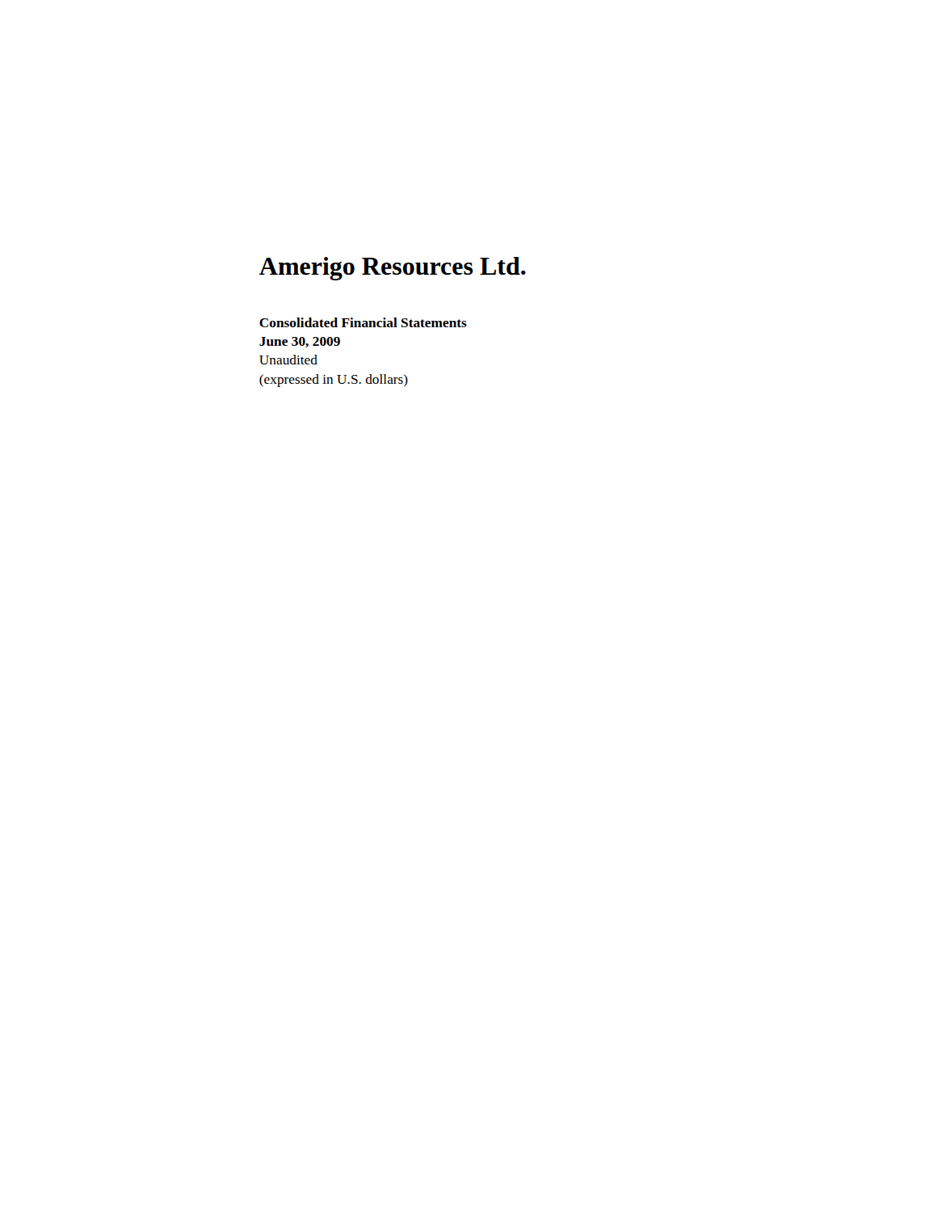Amerigo Resources Ltd.
Consolidated Financial Statements
June 30, 2009
Unaudited
(expressed in U.S. dollars)